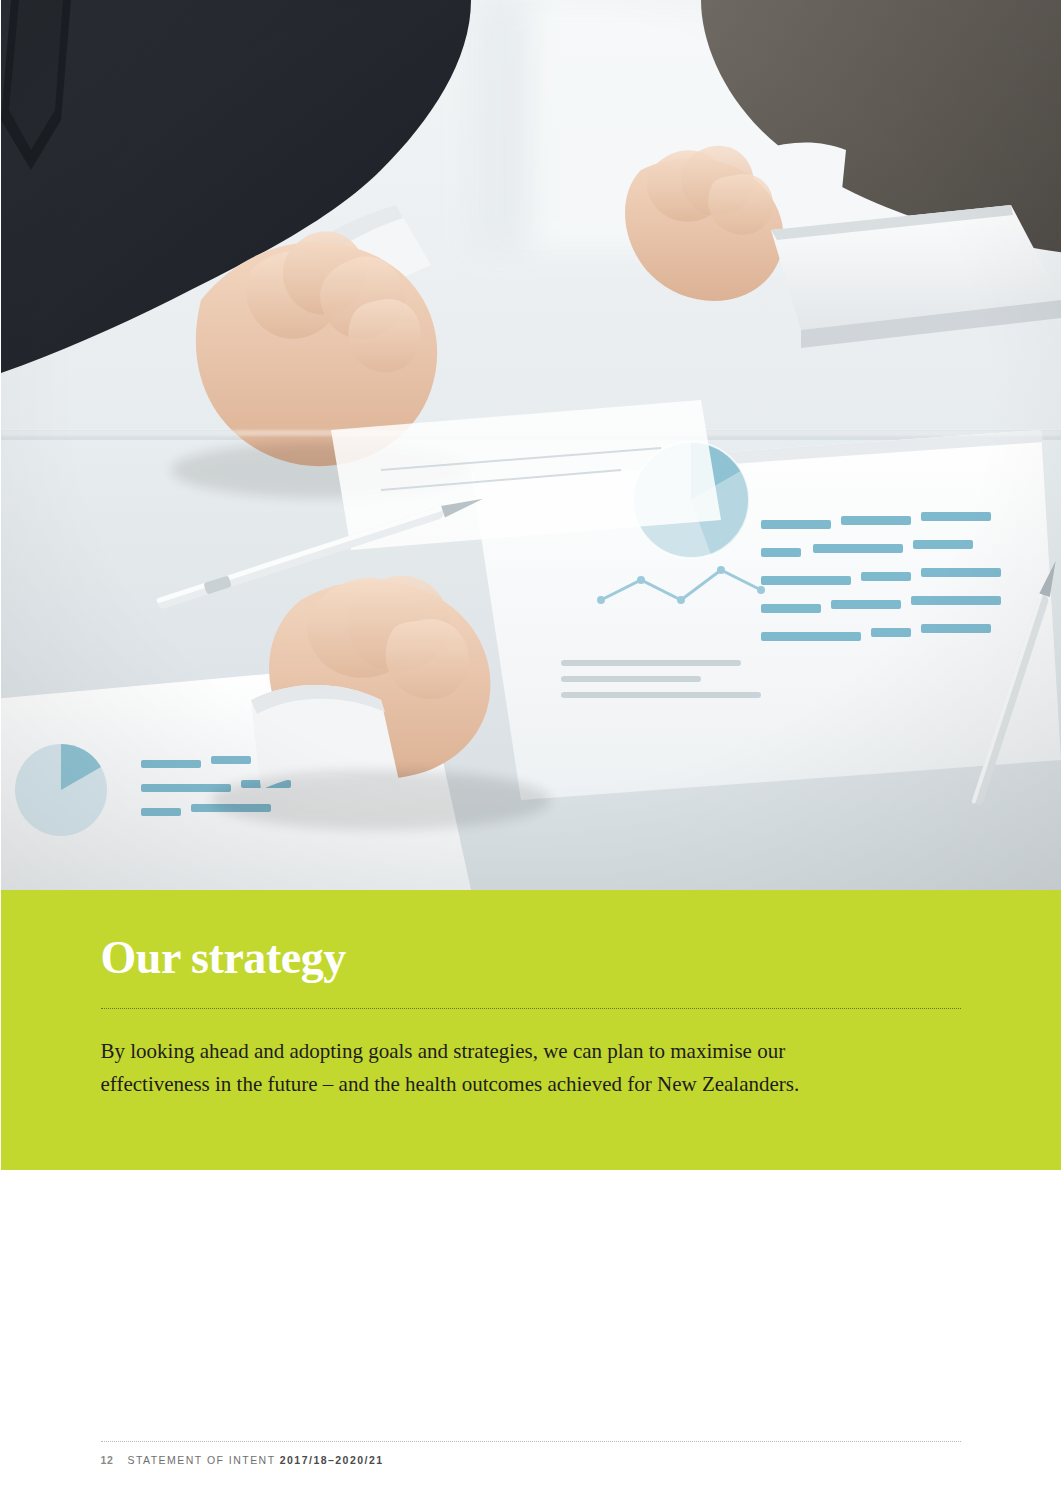Our strategy
By looking ahead and adopting goals and strategies, we can plan to maximise our effectiveness in the future – and the health outcomes achieved for New Zealanders.
12 Statement of Intent 2017/18–2020/21